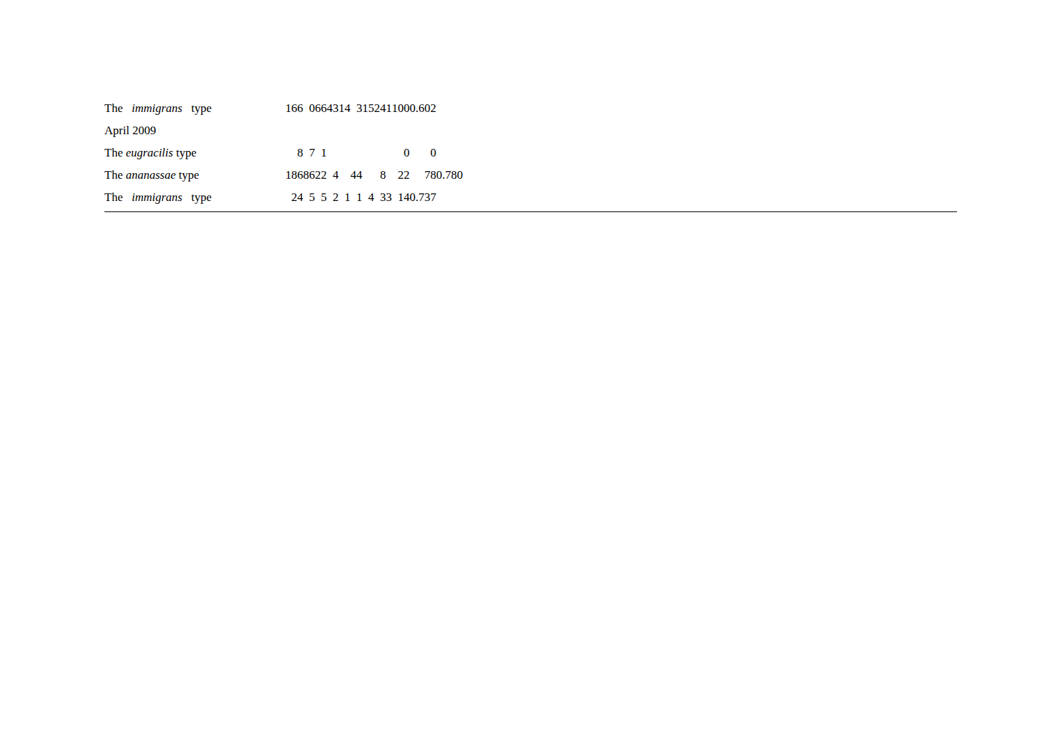| The immigrans type | 166 | 0 | 66 | 43 | 14 | 3 | 15 | 24 | 1 | 100 | 0.602 |
| April 2009 | | | | | | | | | | | |
| The eugracilis type | 8 | 7 | 1 | | | | | | | 0 | 0 |
| The ananassae type | 186 | 86 | 22 | 4 | | 44 | | 8 | | 22 | 78 | 0.780 |
| The immigrans type | 24 | 5 | 5 | 2 | 1 | 1 | 4 | 3 | 3 | 14 | 0.737 |